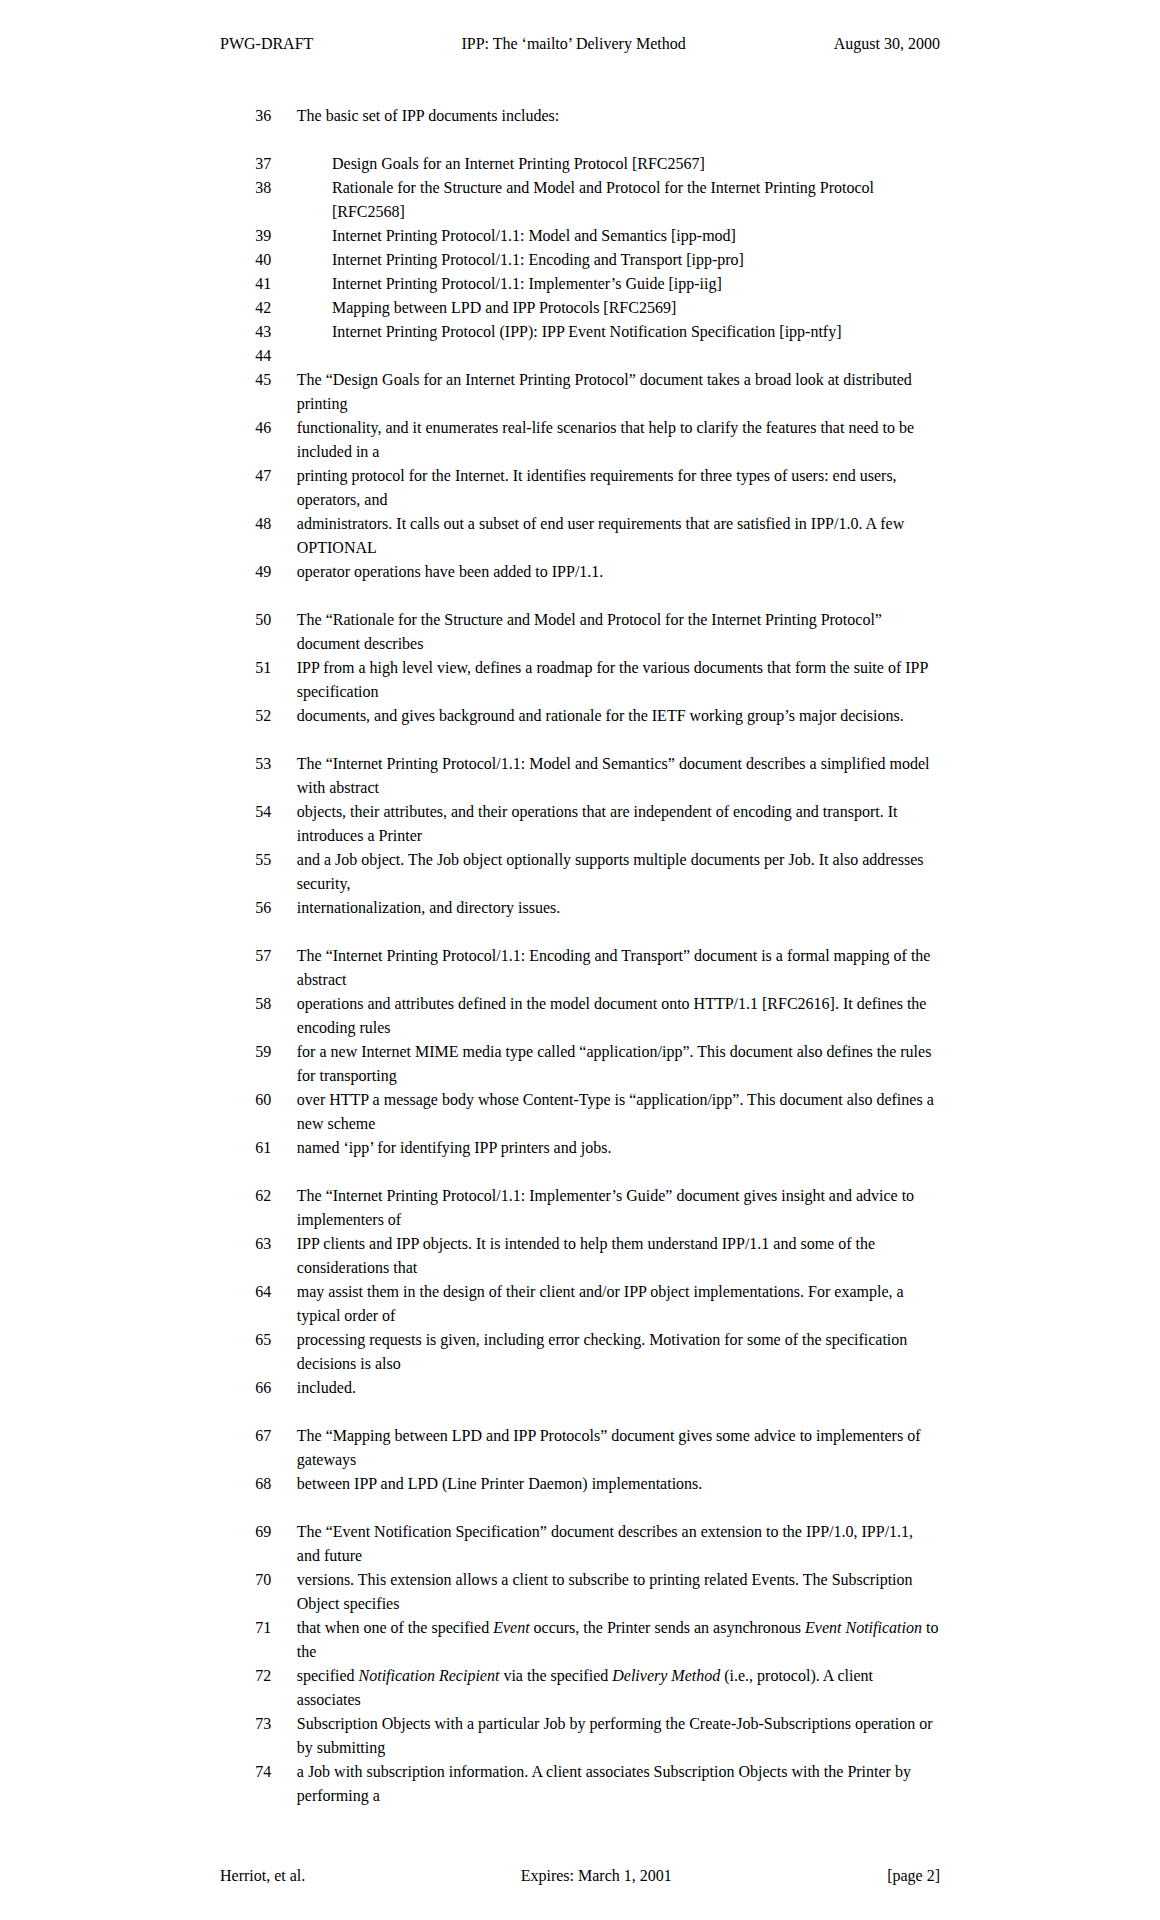PWG-DRAFT
IPP: The ‘mailto’ Delivery Method
August 30, 2000
36
The basic set of IPP documents includes:
37
Design Goals for an Internet Printing Protocol [RFC2567]
38
Rationale for the Structure and Model and Protocol for the Internet Printing Protocol [RFC2568]
39
Internet Printing Protocol/1.1: Model and Semantics [ipp-mod]
40
Internet Printing Protocol/1.1: Encoding and Transport [ipp-pro]
41
Internet Printing Protocol/1.1: Implementer’s Guide [ipp-iig]
42
Mapping between LPD and IPP Protocols [RFC2569]
43
Internet Printing Protocol (IPP): IPP Event Notification Specification [ipp-ntfy]
44
45
The “Design Goals for an Internet Printing Protocol” document takes a broad look at distributed printing
46
functionality, and it enumerates real-life scenarios that help to clarify the features that need to be included in a
47
printing protocol for the Internet. It identifies requirements for three types of users: end users, operators, and
48
administrators. It calls out a subset of end user requirements that are satisfied in IPP/1.0. A few OPTIONAL
49
operator operations have been added to IPP/1.1.
50
The “Rationale for the Structure and Model and Protocol for the Internet Printing Protocol” document describes
51
IPP from a high level view, defines a roadmap for the various documents that form the suite of IPP specification
52
documents, and gives background and rationale for the IETF working group’s major decisions.
53
The “Internet Printing Protocol/1.1: Model and Semantics” document describes a simplified model with abstract
54
objects, their attributes, and their operations that are independent of encoding and transport. It introduces a Printer
55
and a Job object. The Job object optionally supports multiple documents per Job. It also addresses security,
56
internationalization, and directory issues.
57
The “Internet Printing Protocol/1.1: Encoding and Transport” document is a formal mapping of the abstract
58
operations and attributes defined in the model document onto HTTP/1.1 [RFC2616]. It defines the encoding rules
59
for a new Internet MIME media type called “application/ipp”. This document also defines the rules for transporting
60
over HTTP a message body whose Content-Type is “application/ipp”. This document also defines a new scheme
61
named ‘ipp’ for identifying IPP printers and jobs.
62
The “Internet Printing Protocol/1.1: Implementer’s Guide” document gives insight and advice to implementers of
63
IPP clients and IPP objects. It is intended to help them understand IPP/1.1 and some of the considerations that
64
may assist them in the design of their client and/or IPP object implementations. For example, a typical order of
65
processing requests is given, including error checking. Motivation for some of the specification decisions is also
66
included.
67
The “Mapping between LPD and IPP Protocols” document gives some advice to implementers of gateways
68
between IPP and LPD (Line Printer Daemon) implementations.
69
The “Event Notification Specification” document describes an extension to the IPP/1.0, IPP/1.1, and future
70
versions. This extension allows a client to subscribe to printing related Events. The Subscription Object specifies
71
that when one of the specified Event occurs, the Printer sends an asynchronous Event Notification to the
72
specified Notification Recipient via the specified Delivery Method (i.e., protocol). A client associates
73
Subscription Objects with a particular Job by performing the Create-Job-Subscriptions operation or by submitting
74
a Job with subscription information. A client associates Subscription Objects with the Printer by performing a
Herriot, et al.
Expires: March 1, 2001
[page 2]